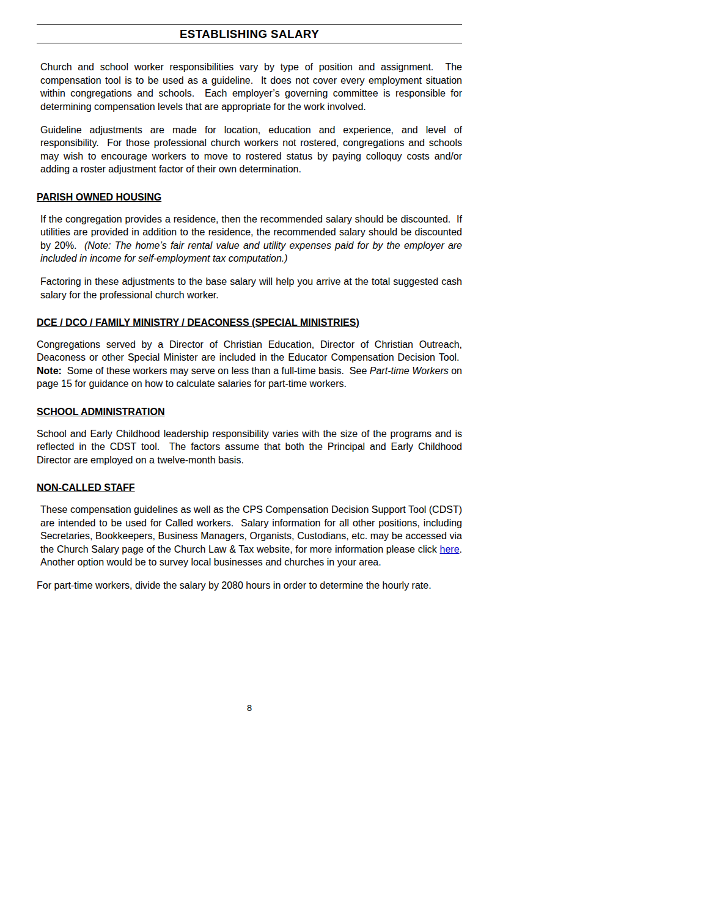ESTABLISHING SALARY
Church and school worker responsibilities vary by type of position and assignment. The compensation tool is to be used as a guideline. It does not cover every employment situation within congregations and schools. Each employer’s governing committee is responsible for determining compensation levels that are appropriate for the work involved.
Guideline adjustments are made for location, education and experience, and level of responsibility. For those professional church workers not rostered, congregations and schools may wish to encourage workers to move to rostered status by paying colloquy costs and/or adding a roster adjustment factor of their own determination.
PARISH OWNED HOUSING
If the congregation provides a residence, then the recommended salary should be discounted. If utilities are provided in addition to the residence, the recommended salary should be discounted by 20%. (Note: The home’s fair rental value and utility expenses paid for by the employer are included in income for self-employment tax computation.)
Factoring in these adjustments to the base salary will help you arrive at the total suggested cash salary for the professional church worker.
DCE / DCO / FAMILY MINISTRY / DEACONESS (SPECIAL MINISTRIES)
Congregations served by a Director of Christian Education, Director of Christian Outreach, Deaconess or other Special Minister are included in the Educator Compensation Decision Tool. Note: Some of these workers may serve on less than a full-time basis. See Part-time Workers on page 15 for guidance on how to calculate salaries for part-time workers.
SCHOOL ADMINISTRATION
School and Early Childhood leadership responsibility varies with the size of the programs and is reflected in the CDST tool. The factors assume that both the Principal and Early Childhood Director are employed on a twelve-month basis.
NON-CALLED STAFF
These compensation guidelines as well as the CPS Compensation Decision Support Tool (CDST) are intended to be used for Called workers. Salary information for all other positions, including Secretaries, Bookkeepers, Business Managers, Organists, Custodians, etc. may be accessed via the Church Salary page of the Church Law & Tax website, for more information please click here. Another option would be to survey local businesses and churches in your area.
For part-time workers, divide the salary by 2080 hours in order to determine the hourly rate.
8